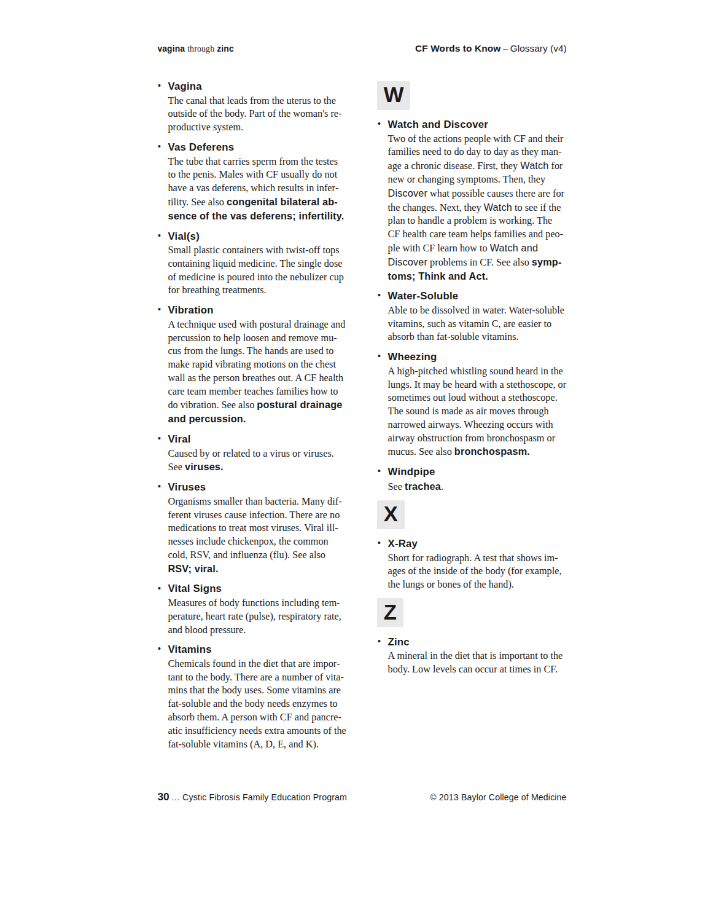vagina through zinc
CF Words to Know – Glossary (v4)
Vagina The canal that leads from the uterus to the outside of the body. Part of the woman's reproductive system.
Vas Deferens The tube that carries sperm from the testes to the penis. Males with CF usually do not have a vas deferens, which results in infertility. See also congenital bilateral absence of the vas deferens; infertility.
Vial(s) Small plastic containers with twist-off tops containing liquid medicine. The single dose of medicine is poured into the nebulizer cup for breathing treatments.
Vibration A technique used with postural drainage and percussion to help loosen and remove mucus from the lungs. The hands are used to make rapid vibrating motions on the chest wall as the person breathes out. A CF health care team member teaches families how to do vibration. See also postural drainage and percussion.
Viral Caused by or related to a virus or viruses. See viruses.
Viruses Organisms smaller than bacteria. Many different viruses cause infection. There are no medications to treat most viruses. Viral illnesses include chickenpox, the common cold, RSV, and influenza (flu). See also RSV; viral.
Vital Signs Measures of body functions including temperature, heart rate (pulse), respiratory rate, and blood pressure.
Vitamins Chemicals found in the diet that are important to the body. There are a number of vitamins that the body uses. Some vitamins are fat-soluble and the body needs enzymes to absorb them. A person with CF and pancreatic insufficiency needs extra amounts of the fat-soluble vitamins (A, D, E, and K).
W
Watch and Discover Two of the actions people with CF and their families need to do day to day as they manage a chronic disease. First, they Watch for new or changing symptoms. Then, they Discover what possible causes there are for the changes. Next, they Watch to see if the plan to handle a problem is working. The CF health care team helps families and people with CF learn how to Watch and Discover problems in CF. See also symptoms; Think and Act.
Water-Soluble Able to be dissolved in water. Water-soluble vitamins, such as vitamin C, are easier to absorb than fat-soluble vitamins.
Wheezing A high-pitched whistling sound heard in the lungs. It may be heard with a stethoscope, or sometimes out loud without a stethoscope. The sound is made as air moves through narrowed airways. Wheezing occurs with airway obstruction from bronchospasm or mucus. See also bronchospasm.
Windpipe See trachea.
X
X-Ray Short for radiograph. A test that shows images of the inside of the body (for example, the lungs or bones of the hand).
Z
Zinc A mineral in the diet that is important to the body. Low levels can occur at times in CF.
30… Cystic Fibrosis Family Education Program
© 2013 Baylor College of Medicine